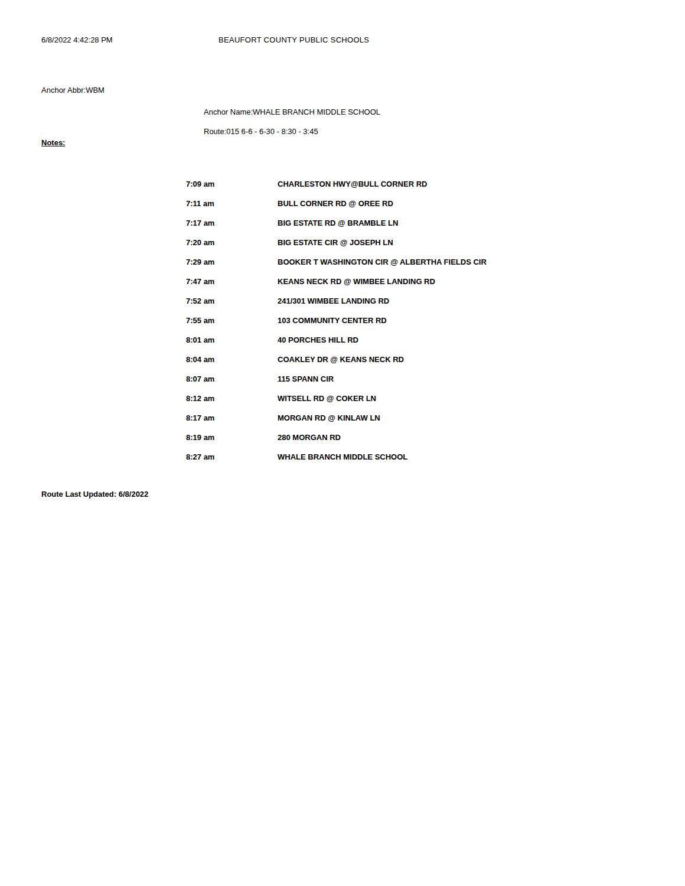6/8/2022 4:42:28 PM
BEAUFORT COUNTY PUBLIC SCHOOLS
Anchor Abbr:WBM
Anchor Name:WHALE BRANCH MIDDLE SCHOOL
Route:015 6-6 - 6-30 - 8:30 - 3:45
Notes:
| 7:09 am | CHARLESTON HWY@BULL CORNER RD |
| 7:11 am | BULL CORNER RD @ OREE RD |
| 7:17 am | BIG ESTATE RD @ BRAMBLE LN |
| 7:20 am | BIG ESTATE CIR @ JOSEPH LN |
| 7:29 am | BOOKER T WASHINGTON CIR @ ALBERTHA FIELDS CIR |
| 7:47 am | KEANS NECK RD @ WIMBEE LANDING RD |
| 7:52 am | 241/301 WIMBEE LANDING RD |
| 7:55 am | 103 COMMUNITY CENTER RD |
| 8:01 am | 40 PORCHES HILL RD |
| 8:04 am | COAKLEY DR @ KEANS NECK RD |
| 8:07 am | 115 SPANN CIR |
| 8:12 am | WITSELL RD @ COKER LN |
| 8:17 am | MORGAN RD @ KINLAW LN |
| 8:19 am | 280 MORGAN RD |
| 8:27 am | WHALE BRANCH MIDDLE SCHOOL |
Route Last Updated: 6/8/2022